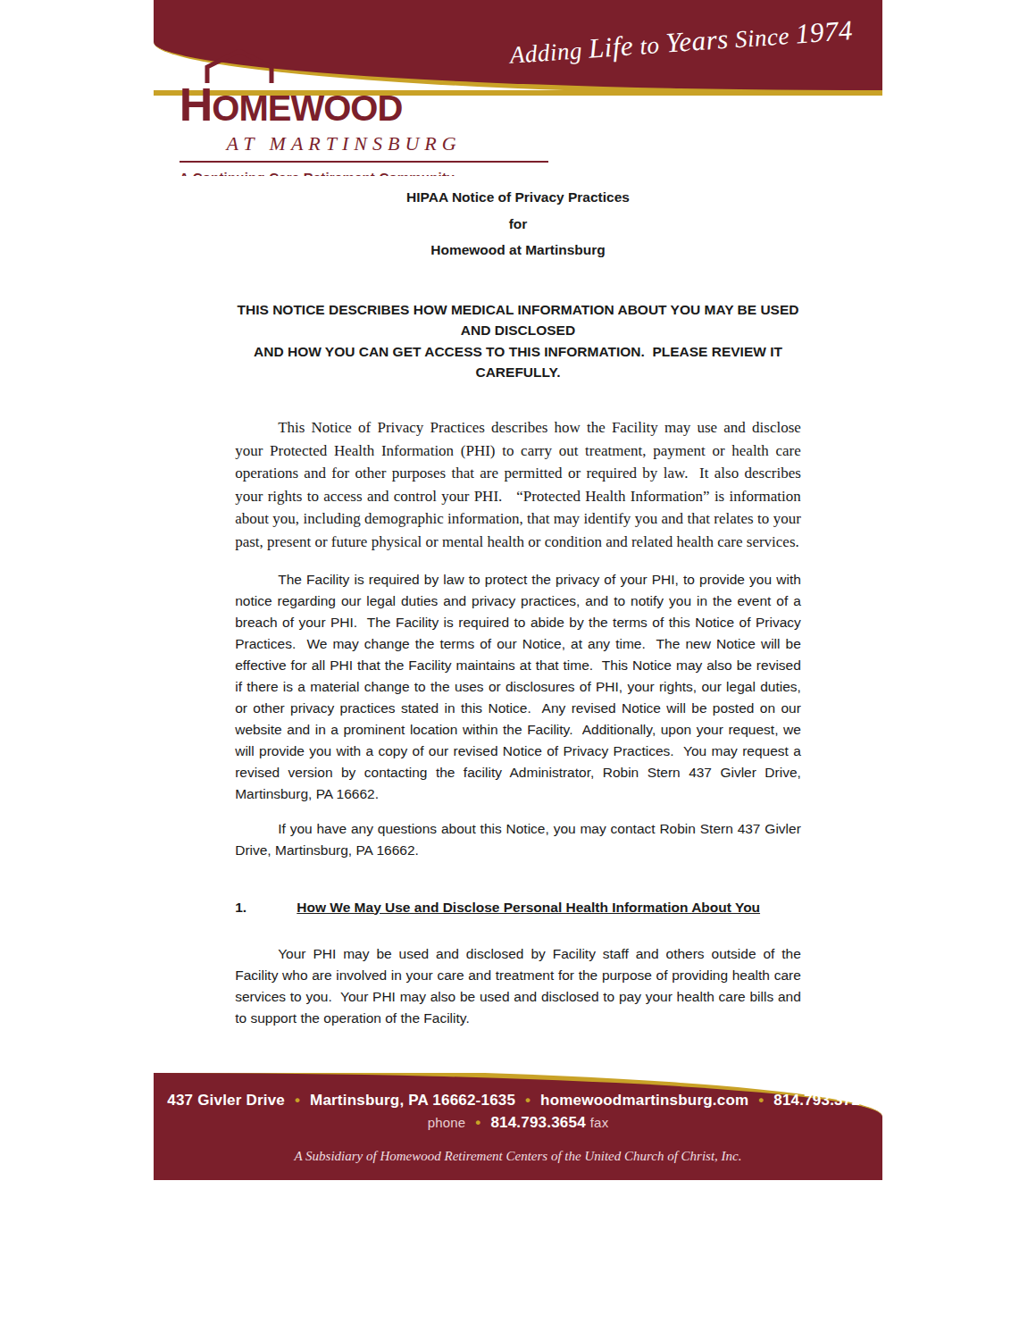Adding Life to Years Since 1974
Homewood
AT MARTINSBURG
A Continuing Care Retirement Community
HIPAA Notice of Privacy Practices for Homewood at Martinsburg
THIS NOTICE DESCRIBES HOW MEDICAL INFORMATION ABOUT YOU MAY BE USED AND DISCLOSED
AND HOW YOU CAN GET ACCESS TO THIS INFORMATION. PLEASE REVIEW IT CAREFULLY.
This Notice of Privacy Practices describes how the Facility may use and disclose your Protected Health Information (PHI) to carry out treatment, payment or health care operations and for other purposes that are permitted or required by law. It also describes your rights to access and control your PHI. “Protected Health Information” is information about you, including demographic information, that may identify you and that relates to your past, present or future physical or mental health or condition and related health care services.
The Facility is required by law to protect the privacy of your PHI, to provide you with notice regarding our legal duties and privacy practices, and to notify you in the event of a breach of your PHI. The Facility is required to abide by the terms of this Notice of Privacy Practices. We may change the terms of our Notice, at any time. The new Notice will be effective for all PHI that the Facility maintains at that time. This Notice may also be revised if there is a material change to the uses or disclosures of PHI, your rights, our legal duties, or other privacy practices stated in this Notice. Any revised Notice will be posted on our website and in a prominent location within the Facility. Additionally, upon your request, we will provide you with a copy of our revised Notice of Privacy Practices. You may request a revised version by contacting the facility Administrator, Robin Stern 437 Givler Drive, Martinsburg, PA 16662.
If you have any questions about this Notice, you may contact Robin Stern 437 Givler Drive, Martinsburg, PA 16662.
1. How We May Use and Disclose Personal Health Information About You
Your PHI may be used and disclosed by Facility staff and others outside of the Facility who are involved in your care and treatment for the purpose of providing health care services to you. Your PHI may also be used and disclosed to pay your health care bills and to support the operation of the Facility.
437 Givler Drive • Martinsburg, PA 16662-1635 • homewoodmartinsburg.com • 814.793.3728 phone • 814.793.3654 fax
A Subsidiary of Homewood Retirement Centers of the United Church of Christ, Inc.